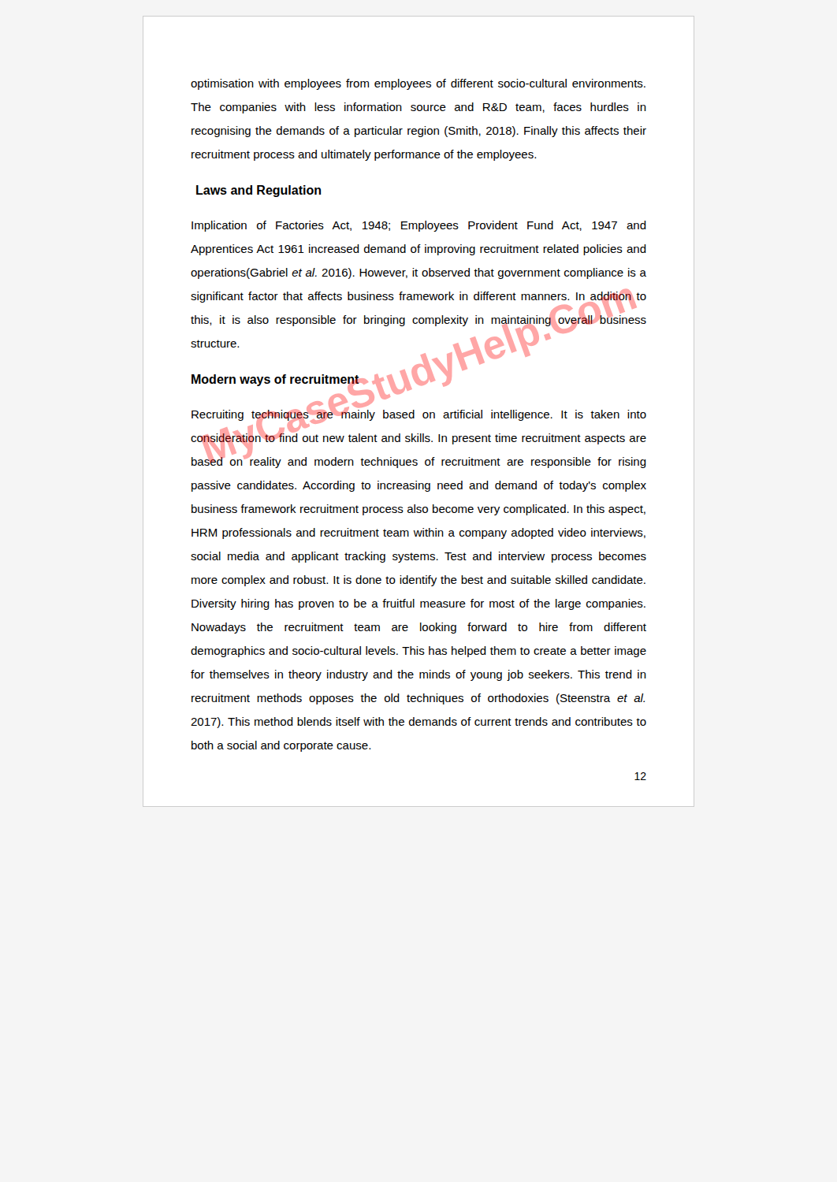optimisation with employees from employees of different socio-cultural environments. The companies with less information source and R&D team, faces hurdles in recognising the demands of a particular region (Smith, 2018). Finally this affects their recruitment process and ultimately performance of the employees.
Laws and Regulation
Implication of Factories Act, 1948; Employees Provident Fund Act, 1947 and Apprentices Act 1961 increased demand of improving recruitment related policies and operations(Gabriel et al. 2016). However, it observed that government compliance is a significant factor that affects business framework in different manners. In addition to this, it is also responsible for bringing complexity in maintaining overall business structure.
Modern ways of recruitment
Recruiting techniques are mainly based on artificial intelligence. It is taken into consideration to find out new talent and skills. In present time recruitment aspects are based on reality and modern techniques of recruitment are responsible for rising passive candidates. According to increasing need and demand of today's complex business framework recruitment process also become very complicated. In this aspect, HRM professionals and recruitment team within a company adopted video interviews, social media and applicant tracking systems. Test and interview process becomes more complex and robust. It is done to identify the best and suitable skilled candidate. Diversity hiring has proven to be a fruitful measure for most of the large companies. Nowadays the recruitment team are looking forward to hire from different demographics and socio-cultural levels. This has helped them to create a better image for themselves in theory industry and the minds of young job seekers. This trend in recruitment methods opposes the old techniques of orthodoxies (Steenstra et al. 2017). This method blends itself with the demands of current trends and contributes to both a social and corporate cause.
MyCaseStudyHelp.Com
12